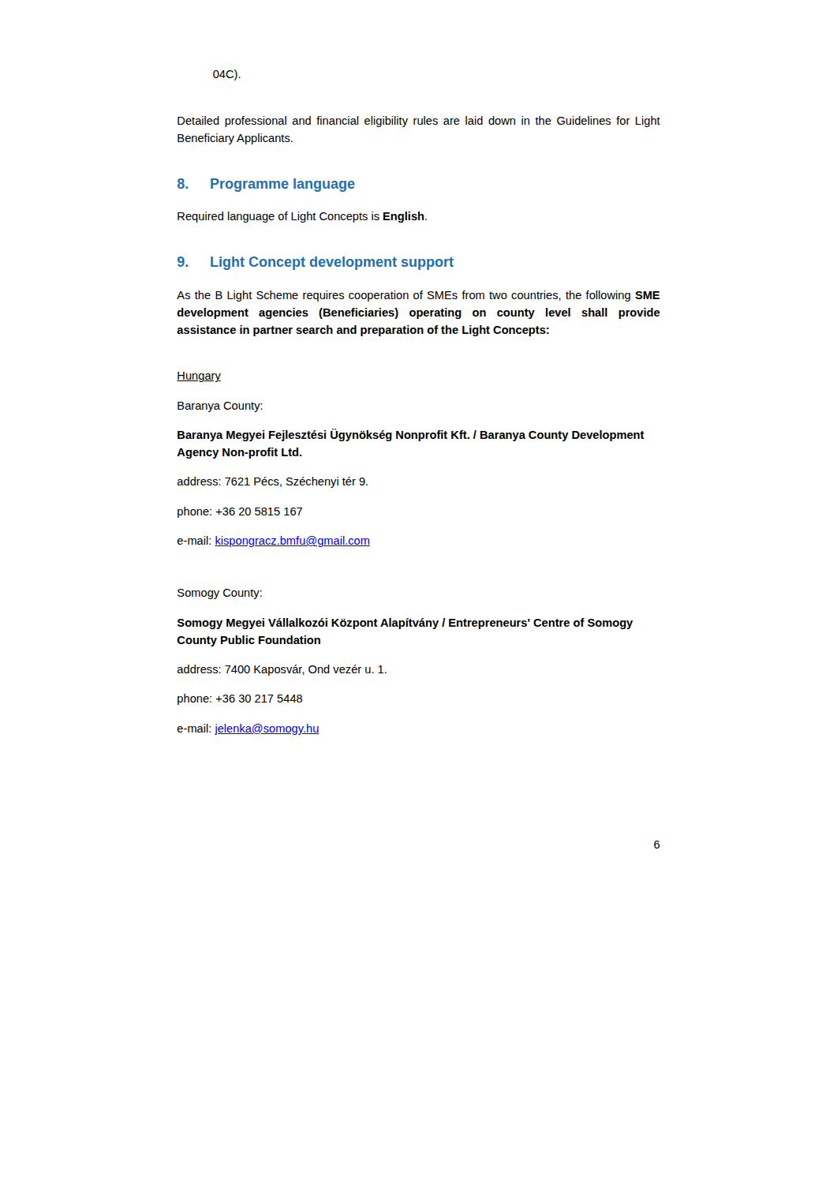04C).
Detailed professional and financial eligibility rules are laid down in the Guidelines for Light Beneficiary Applicants.
8. Programme language
Required language of Light Concepts is English.
9. Light Concept development support
As the B Light Scheme requires cooperation of SMEs from two countries, the following SME development agencies (Beneficiaries) operating on county level shall provide assistance in partner search and preparation of the Light Concepts:
Hungary
Baranya County:
Baranya Megyei Fejlesztési Ügynökség Nonprofit Kft. / Baranya County Development Agency Non-profit Ltd.
address: 7621 Pécs, Széchenyi tér 9.
phone: +36 20 5815 167
e-mail: kispongracz.bmfu@gmail.com
Somogy County:
Somogy Megyei Vállalkozói Központ Alapítvány / Entrepreneurs' Centre of Somogy County Public Foundation
address: 7400 Kaposvár, Ond vezér u. 1.
phone: +36 30 217 5448
e-mail: jelenka@somogy.hu
6